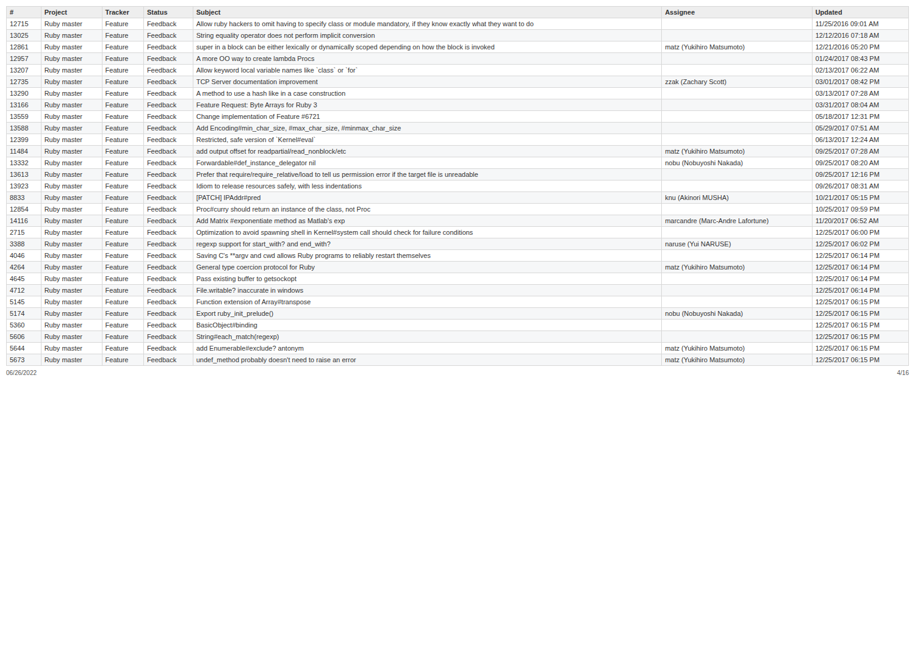Redmine issue list
| # | Project | Tracker | Status | Subject | Assignee | Updated |
| --- | --- | --- | --- | --- | --- | --- |
| 12715 | Ruby master | Feature | Feedback | Allow ruby hackers to omit having to specify class or module mandatory, if they know exactly what they want to do | | 11/25/2016 09:01 AM |
| 13025 | Ruby master | Feature | Feedback | String equality operator does not perform implicit conversion | | 12/12/2016 07:18 AM |
| 12861 | Ruby master | Feature | Feedback | super in a block can be either lexically or dynamically scoped depending on how the block is invoked | matz (Yukihiro Matsumoto) | 12/21/2016 05:20 PM |
| 12957 | Ruby master | Feature | Feedback | A more OO way to create lambda Procs | | 01/24/2017 08:43 PM |
| 13207 | Ruby master | Feature | Feedback | Allow keyword local variable names like `class` or `for` | | 02/13/2017 06:22 AM |
| 12735 | Ruby master | Feature | Feedback | TCP Server documentation improvement | zzak (Zachary Scott) | 03/01/2017 08:42 PM |
| 13290 | Ruby master | Feature | Feedback | A method to use a hash like in a case construction | | 03/13/2017 07:28 AM |
| 13166 | Ruby master | Feature | Feedback | Feature Request: Byte Arrays for Ruby 3 | | 03/31/2017 08:04 AM |
| 13559 | Ruby master | Feature | Feedback | Change implementation of Feature #6721 | | 05/18/2017 12:31 PM |
| 13588 | Ruby master | Feature | Feedback | Add Encoding#min_char_size, #max_char_size, #minmax_char_size | | 05/29/2017 07:51 AM |
| 12399 | Ruby master | Feature | Feedback | Restricted, safe version of `Kernel#eval` | | 06/13/2017 12:24 AM |
| 11484 | Ruby master | Feature | Feedback | add output offset for readpartial/read_nonblock/etc | matz (Yukihiro Matsumoto) | 09/25/2017 07:28 AM |
| 13332 | Ruby master | Feature | Feedback | Forwardable#def_instance_delegator nil | nobu (Nobuyoshi Nakada) | 09/25/2017 08:20 AM |
| 13613 | Ruby master | Feature | Feedback | Prefer that require/require_relative/load to tell us permission error if the target file is unreadable | | 09/25/2017 12:16 PM |
| 13923 | Ruby master | Feature | Feedback | Idiom to release resources safely, with less indentations | | 09/26/2017 08:31 AM |
| 8833 | Ruby master | Feature | Feedback | [PATCH] IPAddr#pred | knu (Akinori MUSHA) | 10/21/2017 05:15 PM |
| 12854 | Ruby master | Feature | Feedback | Proc#curry should return an instance of the class, not Proc | | 10/25/2017 09:59 PM |
| 14116 | Ruby master | Feature | Feedback | Add Matrix #exponentiate method as Matlab's exp | marcandre (Marc-Andre Lafortune) | 11/20/2017 06:52 AM |
| 2715 | Ruby master | Feature | Feedback | Optimization to avoid spawning shell in Kernel#system call should check for failure conditions | | 12/25/2017 06:00 PM |
| 3388 | Ruby master | Feature | Feedback | regexp support for start_with? and end_with? | naruse (Yui NARUSE) | 12/25/2017 06:02 PM |
| 4046 | Ruby master | Feature | Feedback | Saving C's **argv and cwd allows Ruby programs to reliably restart themselves | | 12/25/2017 06:14 PM |
| 4264 | Ruby master | Feature | Feedback | General type coercion protocol for Ruby | matz (Yukihiro Matsumoto) | 12/25/2017 06:14 PM |
| 4645 | Ruby master | Feature | Feedback | Pass existing buffer to getsockopt | | 12/25/2017 06:14 PM |
| 4712 | Ruby master | Feature | Feedback | File.writable? inaccurate in windows | | 12/25/2017 06:14 PM |
| 5145 | Ruby master | Feature | Feedback | Function extension of Array#transpose | | 12/25/2017 06:15 PM |
| 5174 | Ruby master | Feature | Feedback | Export ruby_init_prelude() | nobu (Nobuyoshi Nakada) | 12/25/2017 06:15 PM |
| 5360 | Ruby master | Feature | Feedback | BasicObject#binding | | 12/25/2017 06:15 PM |
| 5606 | Ruby master | Feature | Feedback | String#each_match(regexp) | | 12/25/2017 06:15 PM |
| 5644 | Ruby master | Feature | Feedback | add Enumerable#exclude? antonym | matz (Yukihiro Matsumoto) | 12/25/2017 06:15 PM |
| 5673 | Ruby master | Feature | Feedback | undef_method probably doesn't need to raise an error | matz (Yukihiro Matsumoto) | 12/25/2017 06:15 PM |
06/26/2022 4/16